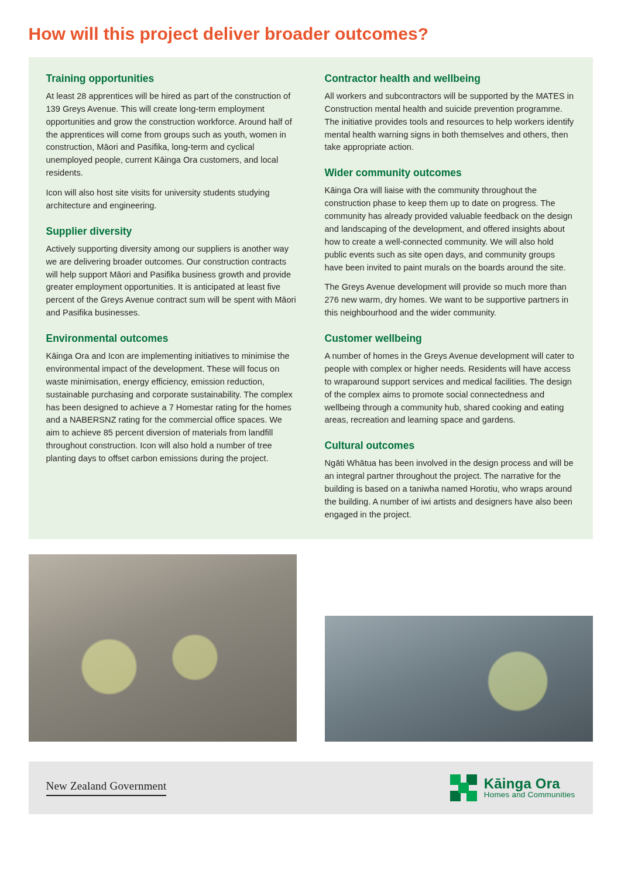How will this project deliver broader outcomes?
Training opportunities
At least 28 apprentices will be hired as part of the construction of 139 Greys Avenue. This will create long-term employment opportunities and grow the construction workforce. Around half of the apprentices will come from groups such as youth, women in construction, Māori and Pasifika, long-term and cyclical unemployed people, current Kāinga Ora customers, and local residents.
Icon will also host site visits for university students studying architecture and engineering.
Supplier diversity
Actively supporting diversity among our suppliers is another way we are delivering broader outcomes. Our construction contracts will help support Māori and Pasifika business growth and provide greater employment opportunities. It is anticipated at least five percent of the Greys Avenue contract sum will be spent with Māori and Pasifika businesses.
Environmental outcomes
Kāinga Ora and Icon are implementing initiatives to minimise the environmental impact of the development. These will focus on waste minimisation, energy efficiency, emission reduction, sustainable purchasing and corporate sustainability. The complex has been designed to achieve a 7 Homestar rating for the homes and a NABERSNZ rating for the commercial office spaces. We aim to achieve 85 percent diversion of materials from landfill throughout construction. Icon will also hold a number of tree planting days to offset carbon emissions during the project.
Contractor health and wellbeing
All workers and subcontractors will be supported by the MATES in Construction mental health and suicide prevention programme. The initiative provides tools and resources to help workers identify mental health warning signs in both themselves and others, then take appropriate action.
Wider community outcomes
Kāinga Ora will liaise with the community throughout the construction phase to keep them up to date on progress. The community has already provided valuable feedback on the design and landscaping of the development, and offered insights about how to create a well-connected community. We will also hold public events such as site open days, and community groups have been invited to paint murals on the boards around the site.
The Greys Avenue development will provide so much more than 276 new warm, dry homes. We want to be supportive partners in this neighbourhood and the wider community.
Customer wellbeing
A number of homes in the Greys Avenue development will cater to people with complex or higher needs. Residents will have access to wraparound support services and medical facilities. The design of the complex aims to promote social connectedness and wellbeing through a community hub, shared cooking and eating areas, recreation and learning space and gardens.
Cultural outcomes
Ngāti Whātua has been involved in the design process and will be an integral partner throughout the project. The narrative for the building is based on a taniwha named Horotiu, who wraps around the building. A number of iwi artists and designers have also been engaged in the project.
New Zealand Government
Kāinga Ora
Homes and Communities